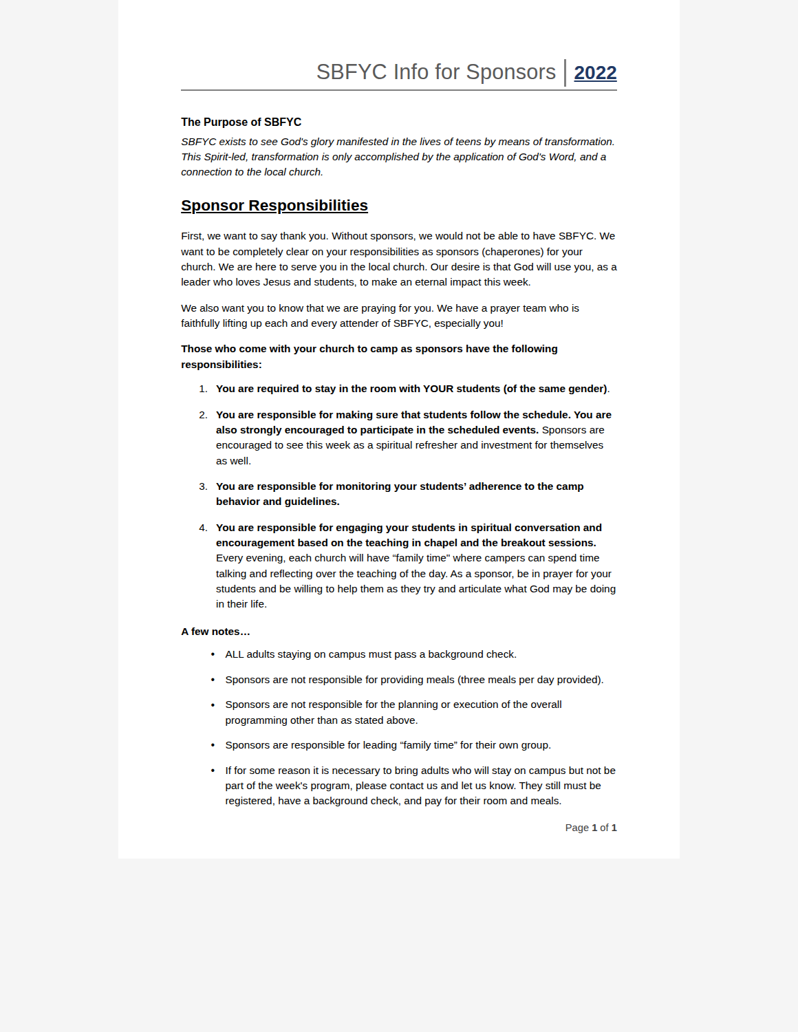SBFYC Info for Sponsors 2022
The Purpose of SBFYC
SBFYC exists to see God's glory manifested in the lives of teens by means of transformation. This Spirit-led, transformation is only accomplished by the application of God's Word, and a connection to the local church.
Sponsor Responsibilities
First, we want to say thank you. Without sponsors, we would not be able to have SBFYC. We want to be completely clear on your responsibilities as sponsors (chaperones) for your church. We are here to serve you in the local church. Our desire is that God will use you, as a leader who loves Jesus and students, to make an eternal impact this week.
We also want you to know that we are praying for you. We have a prayer team who is faithfully lifting up each and every attender of SBFYC, especially you!
Those who come with your church to camp as sponsors have the following responsibilities:
You are required to stay in the room with YOUR students (of the same gender).
You are responsible for making sure that students follow the schedule. You are also strongly encouraged to participate in the scheduled events. Sponsors are encouraged to see this week as a spiritual refresher and investment for themselves as well.
You are responsible for monitoring your students’ adherence to the camp behavior and guidelines.
You are responsible for engaging your students in spiritual conversation and encouragement based on the teaching in chapel and the breakout sessions. Every evening, each church will have “family time" where campers can spend time talking and reflecting over the teaching of the day. As a sponsor, be in prayer for your students and be willing to help them as they try and articulate what God may be doing in their life.
A few notes…
ALL adults staying on campus must pass a background check.
Sponsors are not responsible for providing meals (three meals per day provided).
Sponsors are not responsible for the planning or execution of the overall programming other than as stated above.
Sponsors are responsible for leading “family time” for their own group.
If for some reason it is necessary to bring adults who will stay on campus but not be part of the week's program, please contact us and let us know. They still must be registered, have a background check, and pay for their room and meals.
Page 1 of 1